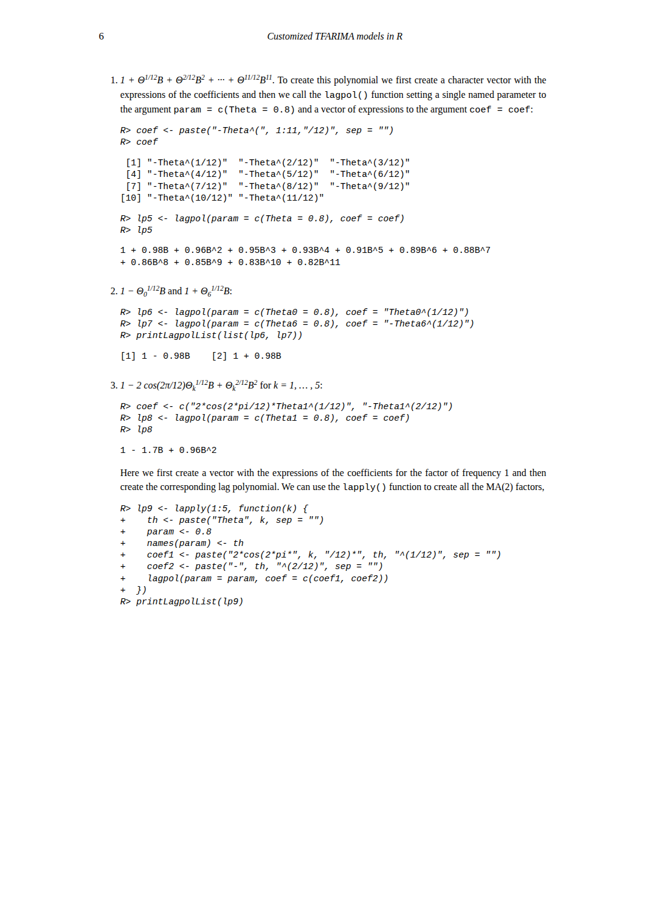6 Customized TFARIMA models in R
1 + Θ1/12B + Θ2/12B2 + ··· + Θ11/12B11. To create this polynomial we first create a character vector with the expressions of the coefficients and then we call the lagpol() function setting a single named parameter to the argument param = c(Theta = 0.8) and a vector of expressions to the argument coef = coef:
R> coef <- paste("-Theta^(", 1:11,"/12)", sep = "")
R> coef
 [1] "-Theta^(1/12)"  "-Theta^(2/12)"  "-Theta^(3/12)"
 [4] "-Theta^(4/12)"  "-Theta^(5/12)"  "-Theta^(6/12)"
 [7] "-Theta^(7/12)"  "-Theta^(8/12)"  "-Theta^(9/12)"
[10] "-Theta^(10/12)" "-Theta^(11/12)"
R> lp5 <- lagpol(param = c(Theta = 0.8), coef = coef)
R> lp5
1 + 0.98B + 0.96B^2 + 0.95B^3 + 0.93B^4 + 0.91B^5 + 0.89B^6 + 0.88B^7
+ 0.86B^8 + 0.85B^9 + 0.83B^10 + 0.82B^11
1 − Θ01/12B and 1 + Θ61/12B:
R> lp6 <- lagpol(param = c(Theta0 = 0.8), coef = "Theta0^(1/12)")
R> lp7 <- lagpol(param = c(Theta6 = 0.8), coef = "-Theta6^(1/12)")
R> printLagpolList(list(lp6, lp7))
[1] 1 - 0.98B    [2] 1 + 0.98B
1 − 2 cos(2π/12)Θk1/12B + Θk2/12B2 for k = 1, … , 5:
R> coef <- c("2*cos(2*pi/12)*Theta1^(1/12)", "-Theta1^(2/12)")
R> lp8 <- lagpol(param = c(Theta1 = 0.8), coef = coef)
R> lp8
1 - 1.7B + 0.96B^2
Here we first create a vector with the expressions of the coefficients for the factor of frequency 1 and then create the corresponding lag polynomial. We can use the lapply() function to create all the MA(2) factors,
R> lp9 <- lapply(1:5, function(k) {
+    th <- paste("Theta", k, sep = "")
+    param <- 0.8
+    names(param) <- th
+    coef1 <- paste("2*cos(2*pi*", k, "/12)*", th, "^(1/12)", sep = "")
+    coef2 <- paste("-", th, "^(2/12)", sep = "")
+    lagpol(param = param, coef = c(coef1, coef2))
+  })
R> printLagpolList(lp9)